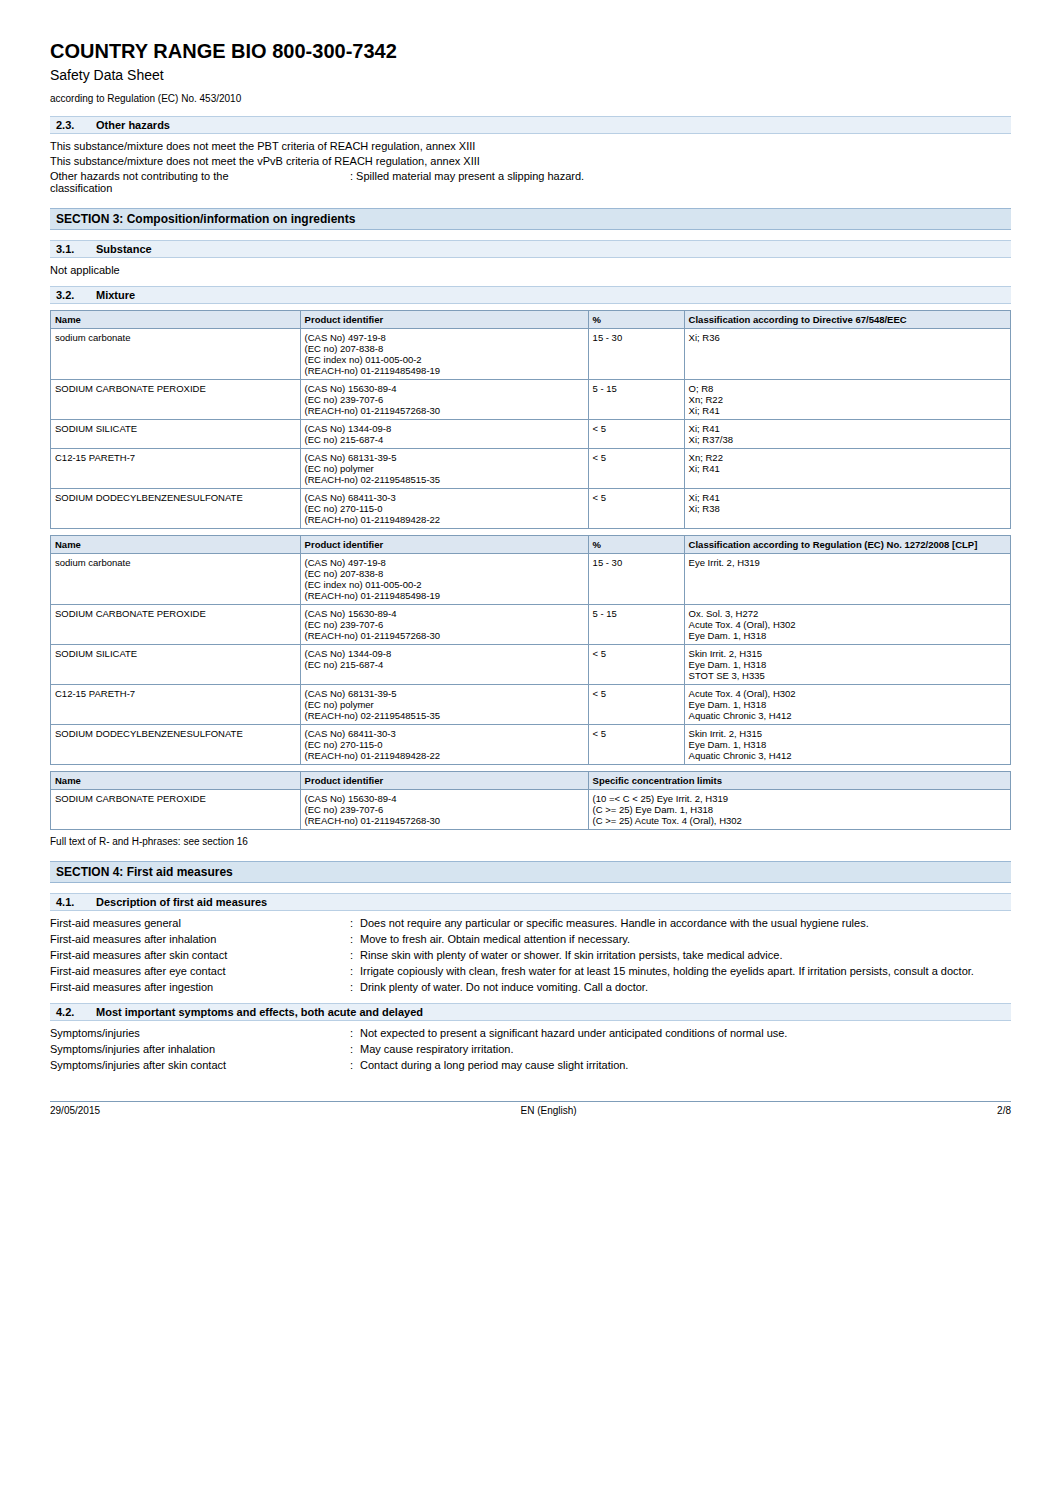COUNTRY RANGE BIO 800-300-7342
Safety Data Sheet
according to Regulation (EC) No. 453/2010
2.3. Other hazards
This substance/mixture does not meet the PBT criteria of REACH regulation, annex XIII
This substance/mixture does not meet the vPvB criteria of REACH regulation, annex XIII
Other hazards not contributing to the
classification
: Spilled material may present a slipping hazard.
SECTION 3: Composition/information on ingredients
3.1. Substance
Not applicable
3.2. Mixture
| Name | Product identifier | % | Classification according to Directive 67/548/EEC |
| --- | --- | --- | --- |
| sodium carbonate | (CAS No) 497-19-8 (EC no) 207-838-8 (EC index no) 011-005-00-2 (REACH-no) 01-2119485498-19 | 15 - 30 | Xi; R36 |
| SODIUM CARBONATE PEROXIDE | (CAS No) 15630-89-4 (EC no) 239-707-6 (REACH-no) 01-2119457268-30 | 5 - 15 | O; R8 Xn; R22 Xi; R41 |
| SODIUM SILICATE | (CAS No) 1344-09-8 (EC no) 215-687-4 | < 5 | Xi; R41 Xi; R37/38 |
| C12-15 PARETH-7 | (CAS No) 68131-39-5 (EC no) polymer (REACH-no) 02-2119548515-35 | < 5 | Xn; R22 Xi; R41 |
| SODIUM DODECYLBENZENESULFONATE | (CAS No) 68411-30-3 (EC no) 270-115-0 (REACH-no) 01-2119489428-22 | < 5 | Xi; R41 Xi; R38 |
| Name | Product identifier | % | Classification according to Regulation (EC) No. 1272/2008 [CLP] |
| --- | --- | --- | --- |
| sodium carbonate | (CAS No) 497-19-8 (EC no) 207-838-8 (EC index no) 011-005-00-2 (REACH-no) 01-2119485498-19 | 15 - 30 | Eye Irrit. 2, H319 |
| SODIUM CARBONATE PEROXIDE | (CAS No) 15630-89-4 (EC no) 239-707-6 (REACH-no) 01-2119457268-30 | 5 - 15 | Ox. Sol. 3, H272 Acute Tox. 4 (Oral), H302 Eye Dam. 1, H318 |
| SODIUM SILICATE | (CAS No) 1344-09-8 (EC no) 215-687-4 | < 5 | Skin Irrit. 2, H315 Eye Dam. 1, H318 STOT SE 3, H335 |
| C12-15 PARETH-7 | (CAS No) 68131-39-5 (EC no) polymer (REACH-no) 02-2119548515-35 | < 5 | Acute Tox. 4 (Oral), H302 Eye Dam. 1, H318 Aquatic Chronic 3, H412 |
| SODIUM DODECYLBENZENESULFONATE | (CAS No) 68411-30-3 (EC no) 270-115-0 (REACH-no) 01-2119489428-22 | < 5 | Skin Irrit. 2, H315 Eye Dam. 1, H318 Aquatic Chronic 3, H412 |
| Name | Product identifier | Specific concentration limits |
| --- | --- | --- |
| SODIUM CARBONATE PEROXIDE | (CAS No) 15630-89-4 (EC no) 239-707-6 (REACH-no) 01-2119457268-30 | (10 =< C < 25) Eye Irrit. 2, H319 (C >= 25) Eye Dam. 1, H318 (C >= 25) Acute Tox. 4 (Oral), H302 |
Full text of R- and H-phrases: see section 16
SECTION 4: First aid measures
4.1. Description of first aid measures
First-aid measures general
:
Does not require any particular or specific measures. Handle in accordance with the usual hygiene rules.
First-aid measures after inhalation
:
Move to fresh air. Obtain medical attention if necessary.
First-aid measures after skin contact
:
Rinse skin with plenty of water or shower. If skin irritation persists, take medical advice.
First-aid measures after eye contact
:
Irrigate copiously with clean, fresh water for at least 15 minutes, holding the eyelids apart. If irritation persists, consult a doctor.
First-aid measures after ingestion
:
Drink plenty of water. Do not induce vomiting. Call a doctor.
4.2. Most important symptoms and effects, both acute and delayed
Symptoms/injuries
:
Not expected to present a significant hazard under anticipated conditions of normal use.
Symptoms/injuries after inhalation
:
May cause respiratory irritation.
Symptoms/injuries after skin contact
:
Contact during a long period may cause slight irritation.
29/05/2015
EN (English)
2/8